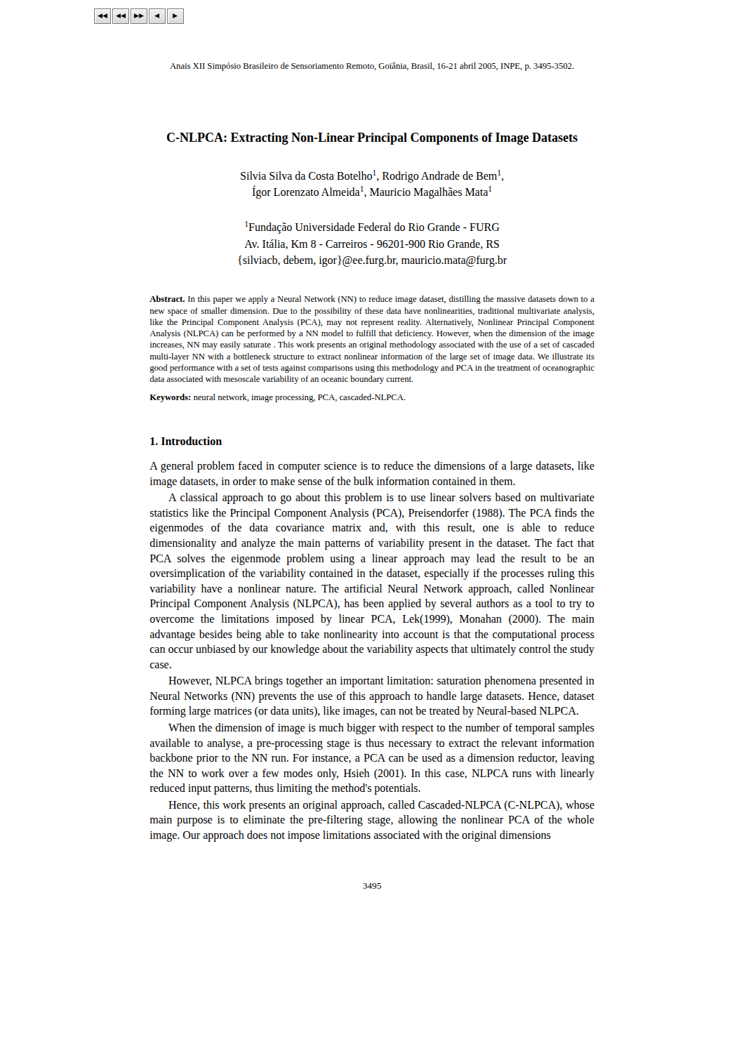◀◀
◀◀
▶▶
◀
▶
Anais XII Simpósio Brasileiro de Sensoriamento Remoto, Goiânia, Brasil, 16-21 abril 2005, INPE, p. 3495-3502.
C-NLPCA: Extracting Non-Linear Principal Components of Image Datasets
Silvia Silva da Costa Botelho1, Rodrigo Andrade de Bem1,
Ígor Lorenzato Almeida1, Mauricio Magalhães Mata1
1Fundação Universidade Federal do Rio Grande - FURG
Av. Itália, Km 8 - Carreiros - 96201-900 Rio Grande, RS
{silviacb, debem, igor}@ee.furg.br, mauricio.mata@furg.br
Abstract. In this paper we apply a Neural Network (NN) to reduce image dataset, distilling the massive datasets down to a new space of smaller dimension. Due to the possibility of these data have nonlinearities, traditional multivariate analysis, like the Principal Component Analysis (PCA), may not represent reality. Alternatively, Nonlinear Principal Component Analysis (NLPCA) can be performed by a NN model to fulfill that deficiency. However, when the dimension of the image increases, NN may easily saturate . This work presents an original methodology associated with the use of a set of cascaded multi-layer NN with a bottleneck structure to extract nonlinear information of the large set of image data. We illustrate its good performance with a set of tests against comparisons using this methodology and PCA in the treatment of oceanographic data associated with mesoscale variability of an oceanic boundary current.
Keywords: neural network, image processing, PCA, cascaded-NLPCA.
1. Introduction
A general problem faced in computer science is to reduce the dimensions of a large datasets, like image datasets, in order to make sense of the bulk information contained in them.
A classical approach to go about this problem is to use linear solvers based on multivariate statistics like the Principal Component Analysis (PCA), Preisendorfer (1988). The PCA finds the eigenmodes of the data covariance matrix and, with this result, one is able to reduce dimensionality and analyze the main patterns of variability present in the dataset. The fact that PCA solves the eigenmode problem using a linear approach may lead the result to be an oversimplication of the variability contained in the dataset, especially if the processes ruling this variability have a nonlinear nature. The artificial Neural Network approach, called Nonlinear Principal Component Analysis (NLPCA), has been applied by several authors as a tool to try to overcome the limitations imposed by linear PCA, Lek(1999), Monahan (2000). The main advantage besides being able to take nonlinearity into account is that the computational process can occur unbiased by our knowledge about the variability aspects that ultimately control the study case.
However, NLPCA brings together an important limitation: saturation phenomena presented in Neural Networks (NN) prevents the use of this approach to handle large datasets. Hence, dataset forming large matrices (or data units), like images, can not be treated by Neural-based NLPCA.
When the dimension of image is much bigger with respect to the number of temporal samples available to analyse, a pre-processing stage is thus necessary to extract the relevant information backbone prior to the NN run. For instance, a PCA can be used as a dimension reductor, leaving the NN to work over a few modes only, Hsieh (2001). In this case, NLPCA runs with linearly reduced input patterns, thus limiting the method's potentials.
Hence, this work presents an original approach, called Cascaded-NLPCA (C-NLPCA), whose main purpose is to eliminate the pre-filtering stage, allowing the nonlinear PCA of the whole image. Our approach does not impose limitations associated with the original dimensions
3495